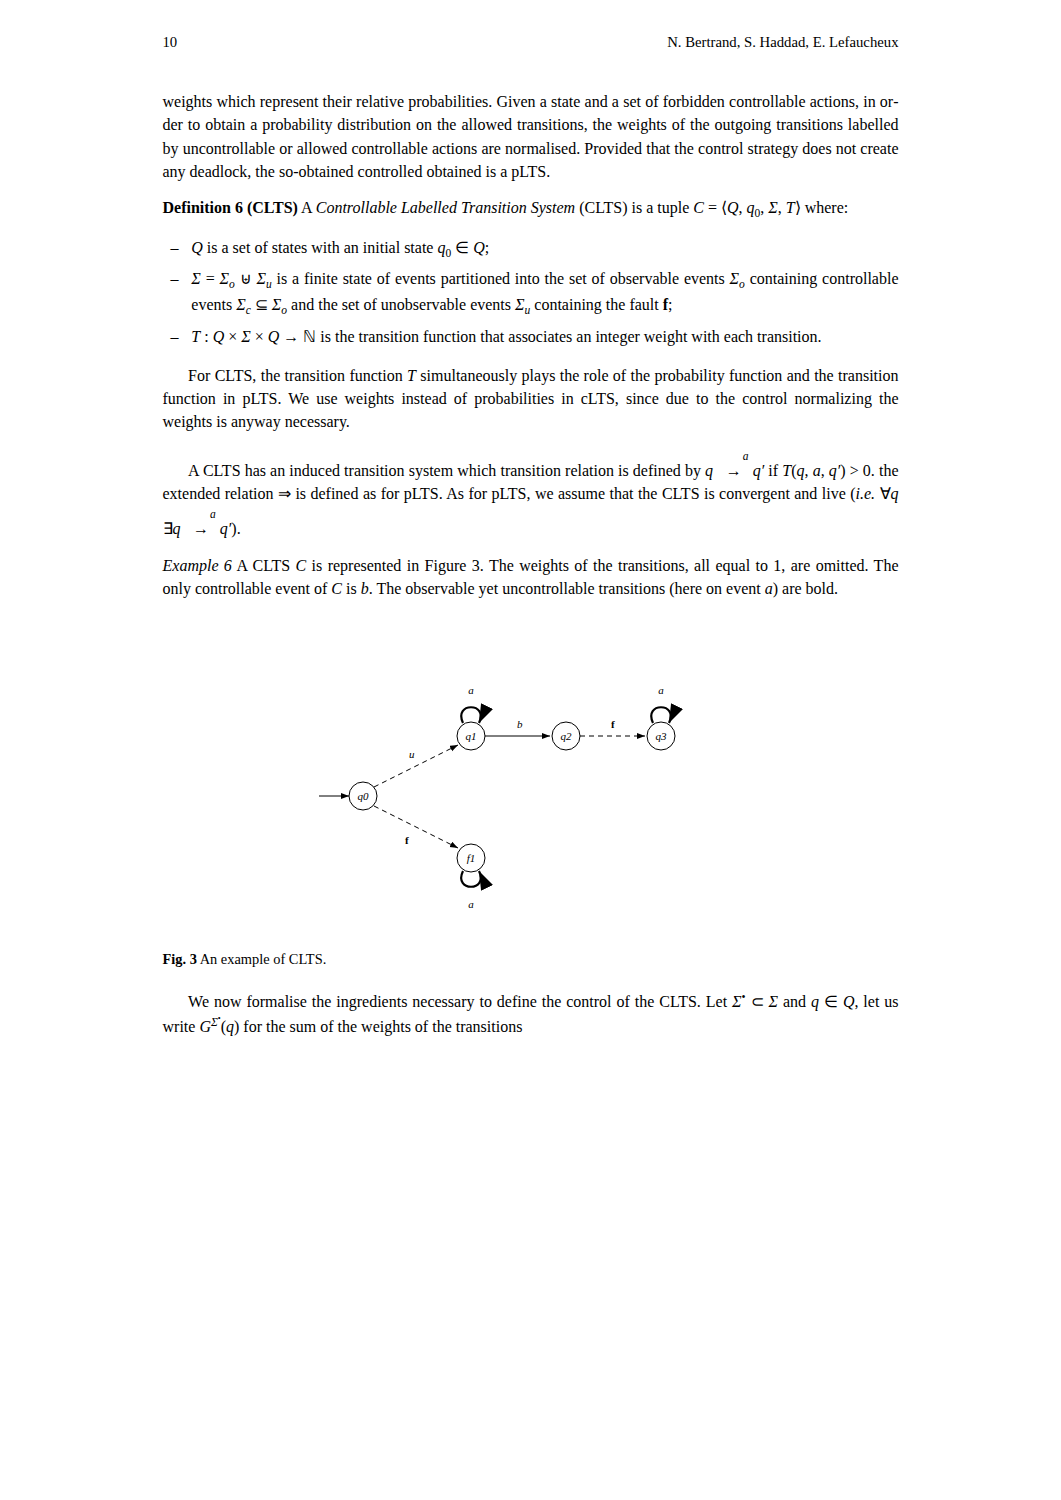10 N. Bertrand, S. Haddad, E. Lefaucheux
weights which represent their relative probabilities. Given a state and a set of forbidden controllable actions, in order to obtain a probability distribution on the allowed transitions, the weights of the outgoing transitions labelled by uncontrollable or allowed controllable actions are normalised. Provided that the control strategy does not create any deadlock, the so-obtained controlled obtained is a pLTS.
Definition 6 (CLTS) A Controllable Labelled Transition System (CLTS) is a tuple C = ⟨Q, q0, Σ, T⟩ where:
Q is a set of states with an initial state q0 ∈ Q;
Σ = Σo ⊎ Σu is a finite state of events partitioned into the set of observable events Σo containing controllable events Σc ⊆ Σo and the set of unobservable events Σu containing the fault f;
T : Q × Σ × Q → ℕ is the transition function that associates an integer weight with each transition.
For CLTS, the transition function T simultaneously plays the role of the probability function and the transition function in pLTS. We use weights instead of probabilities in cLTS, since due to the control normalizing the weights is anyway necessary.
A CLTS has an induced transition system which transition relation is defined by q a
→ q′ if T(q, a, q′) > 0. the extended relation ⇒ is defined as for pLTS. As for pLTS, we assume that the CLTS is convergent and live (i.e. ∀q ∃q a
→ q′).
Example 6 A CLTS C is represented in Figure 3. The weights of the transitions, all equal to 1, are omitted. The only controllable event of C is b. The observable yet uncontrollable transitions (here on event a) are bold.
q0 q1 q2 q3 f1 u f b f a a a
Fig. 3 An example of CLTS.
We now formalise the ingredients necessary to define the control of the CLTS. Let Σ• ⊂ Σ and q ∈ Q, let us write GΣ•(q) for the sum of the weights of the transitions